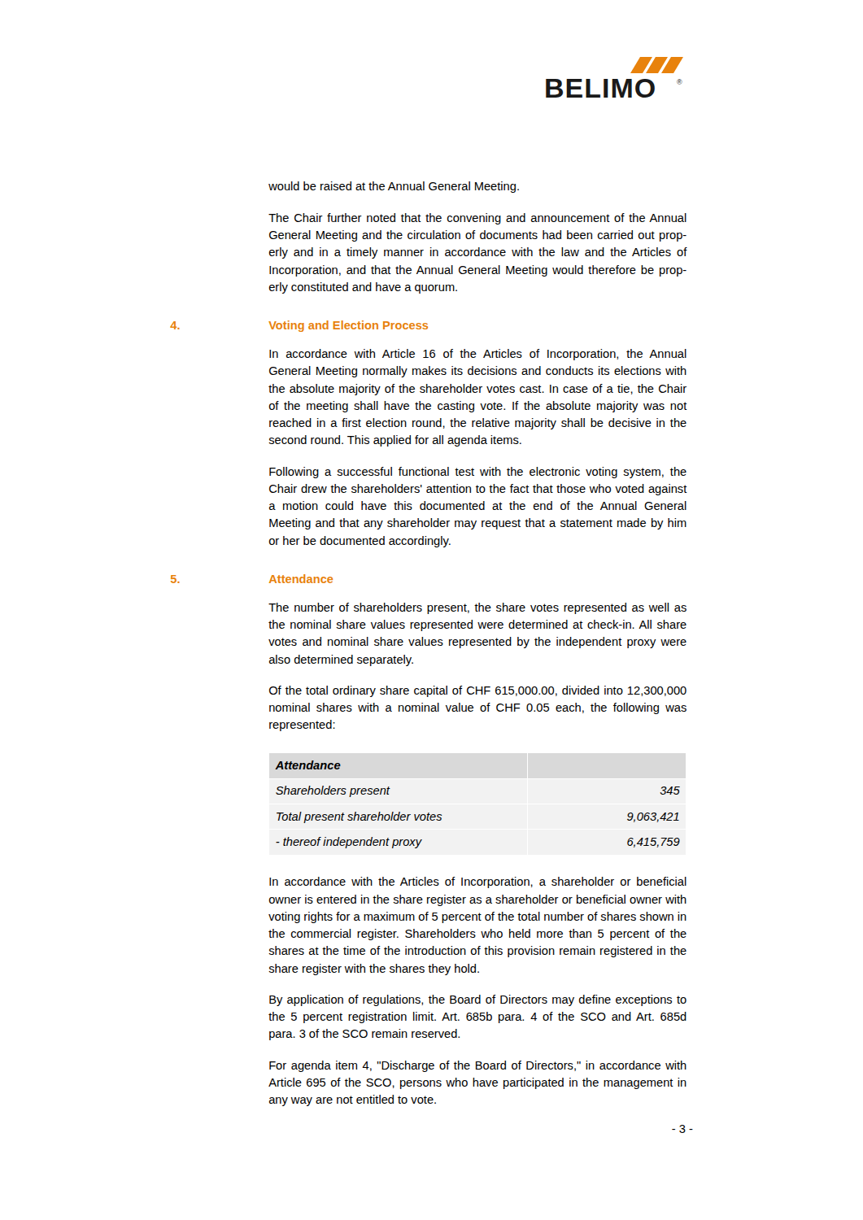BELIMO ®
would be raised at the Annual General Meeting.
The Chair further noted that the convening and announcement of the Annual General Meeting and the circulation of documents had been carried out properly and in a timely manner in accordance with the law and the Articles of Incorporation, and that the Annual General Meeting would therefore be properly constituted and have a quorum.
4. Voting and Election Process
In accordance with Article 16 of the Articles of Incorporation, the Annual General Meeting normally makes its decisions and conducts its elections with the absolute majority of the shareholder votes cast. In case of a tie, the Chair of the meeting shall have the casting vote. If the absolute majority was not reached in a first election round, the relative majority shall be decisive in the second round. This applied for all agenda items.
Following a successful functional test with the electronic voting system, the Chair drew the shareholders' attention to the fact that those who voted against a motion could have this documented at the end of the Annual General Meeting and that any shareholder may request that a statement made by him or her be documented accordingly.
5. Attendance
The number of shareholders present, the share votes represented as well as the nominal share values represented were determined at check-in. All share votes and nominal share values represented by the independent proxy were also determined separately.
Of the total ordinary share capital of CHF 615,000.00, divided into 12,300,000 nominal shares with a nominal value of CHF 0.05 each, the following was represented:
| Attendance | |
| Shareholders present | 345 |
| Total present shareholder votes | 9,063,421 |
| - thereof independent proxy | 6,415,759 |
In accordance with the Articles of Incorporation, a shareholder or beneficial owner is entered in the share register as a shareholder or beneficial owner with voting rights for a maximum of 5 percent of the total number of shares shown in the commercial register. Shareholders who held more than 5 percent of the shares at the time of the introduction of this provision remain registered in the share register with the shares they hold.
By application of regulations, the Board of Directors may define exceptions to the 5 percent registration limit. Art. 685b para. 4 of the SCO and Art. 685d para. 3 of the SCO remain reserved.
For agenda item 4, "Discharge of the Board of Directors," in accordance with Article 695 of the SCO, persons who have participated in the management in any way are not entitled to vote.
- 3 -